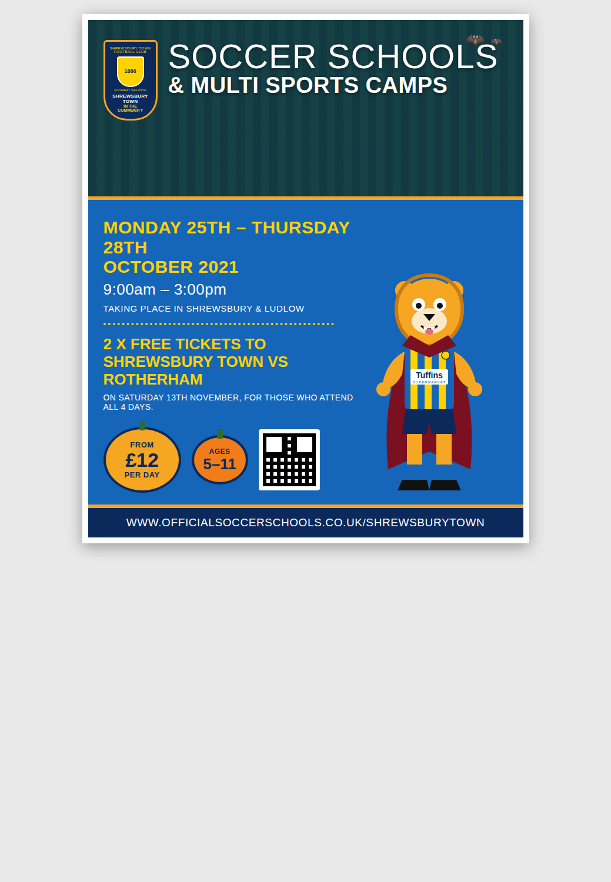🦇🦇
Shrewsbury Town Football Club
1886
Floreat Salopia
Shrewsbury
Town
in the
Community
Soccer Schools & Multi Sports Camps
Monday 25th – Thursday 28th
October 2021
9:00am – 3:00pm
Taking place in Shrewsbury & Ludlow
2 x Free Tickets to
Shrewsbury Town vs Rotherham
On Saturday 13th November, for those who attend all 4 days.
From £12 Per Day
Ages 5–11
Tuffins SUPERMARKET
www.officialsoccerschools.co.uk/shrewsburytown